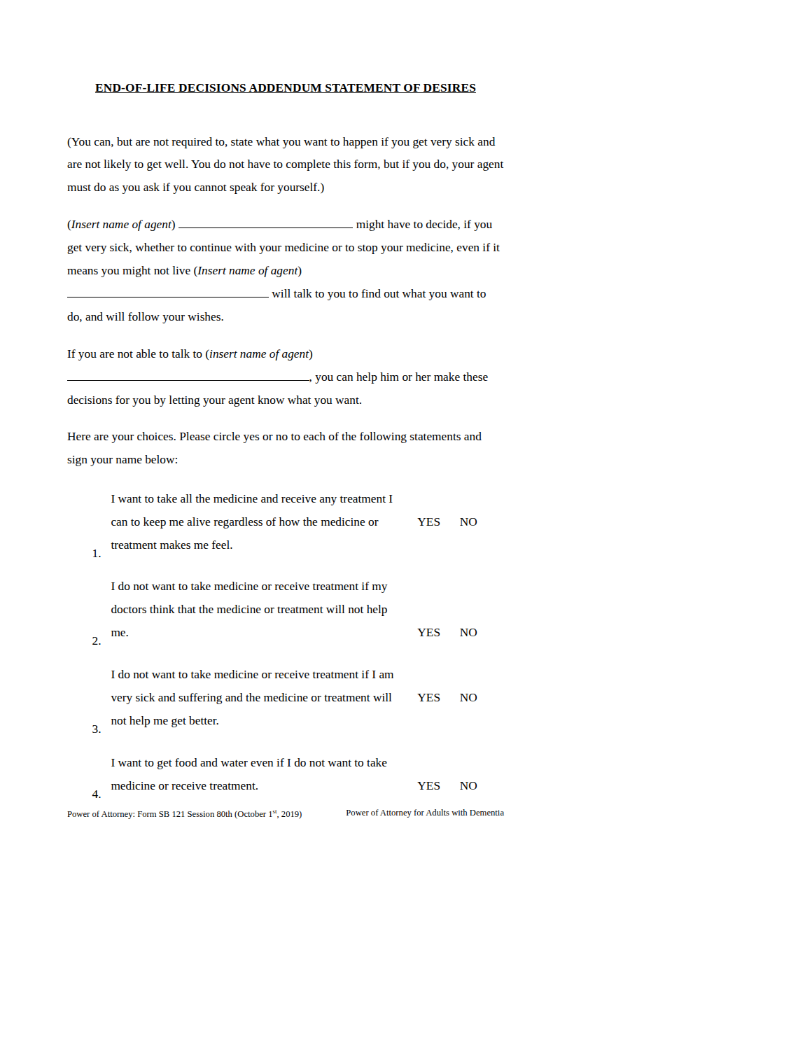END-OF-LIFE DECISIONS ADDENDUM STATEMENT OF DESIRES
(You can, but are not required to, state what you want to happen if you get very sick and are not likely to get well. You do not have to complete this form, but if you do, your agent must do as you ask if you cannot speak for yourself.)
(Insert name of agent) might have to decide, if you get very sick, whether to continue with your medicine or to stop your medicine, even if it means you might not live (Insert name of agent) will talk to you to find out what you want to do, and will follow your wishes.
If you are not able to talk to (insert name of agent) , you can help him or her make these decisions for you by letting your agent know what you want.
Here are your choices. Please circle yes or no to each of the following statements and sign your name below:
I want to take all the medicine and receive any treatment I can to keep me alive regardless of how the medicine or treatment makes me feel.
YES NO
I do not want to take medicine or receive treatment if my doctors think that the medicine or treatment will not help me.
YES NO
I do not want to take medicine or receive treatment if I am very sick and suffering and the medicine or treatment will not help me get better.
YES NO
I want to get food and water even if I do not want to take medicine or receive treatment.
YES NO
Power of Attorney: Form SB 121 Session 80th (October 1st, 2019) Power of Attorney for Adults with Dementia